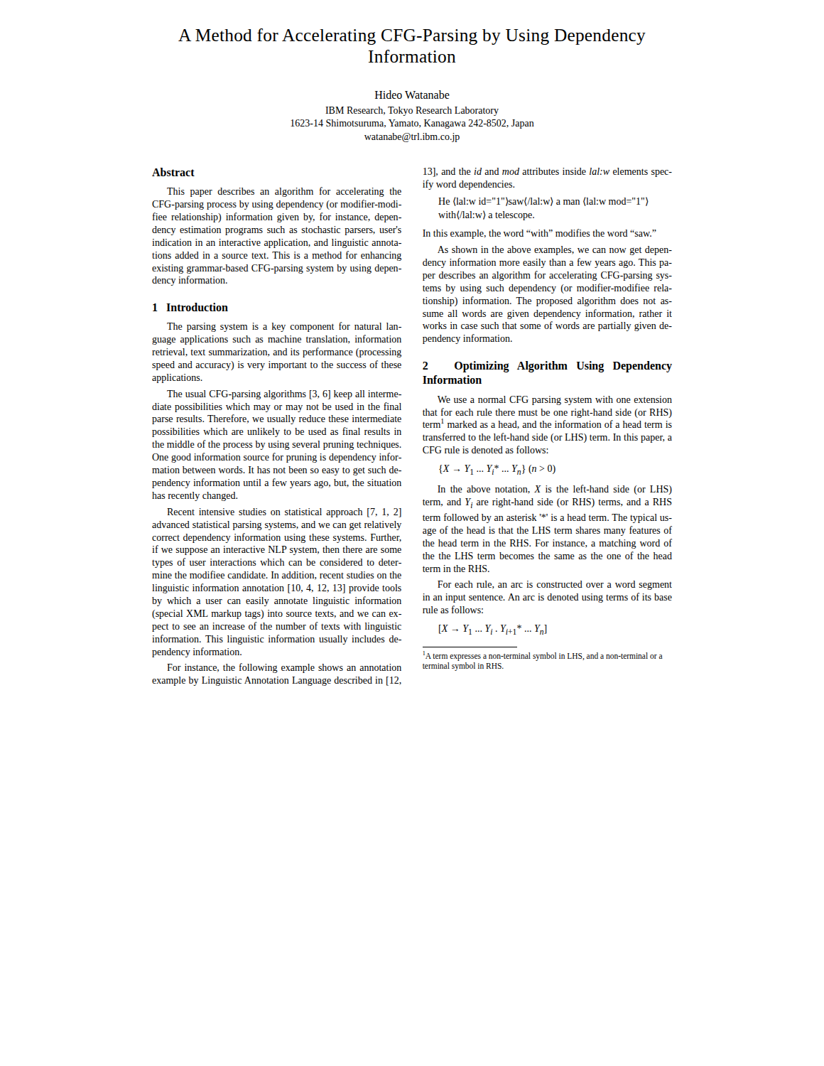A Method for Accelerating CFG-Parsing by Using Dependency
Information
Hideo Watanabe
IBM Research, Tokyo Research Laboratory
1623-14 Shimotsuruma, Yamato, Kanagawa 242-8502, Japan
watanabe@trl.ibm.co.jp
Abstract
This paper describes an algorithm for accelerating the CFG-parsing process by using dependency (or modifier-modifiee relationship) information given by, for instance, dependency estimation programs such as stochastic parsers, user's indication in an interactive application, and linguistic annotations added in a source text. This is a method for enhancing existing grammar-based CFG-parsing system by using dependency information.
1 Introduction
The parsing system is a key component for natural language applications such as machine translation, information retrieval, text summarization, and its performance (processing speed and accuracy) is very important to the success of these applications.
The usual CFG-parsing algorithms [3, 6] keep all intermediate possibilities which may or may not be used in the final parse results. Therefore, we usually reduce these intermediate possibilities which are unlikely to be used as final results in the middle of the process by using several pruning techniques. One good information source for pruning is dependency information between words. It has not been so easy to get such dependency information until a few years ago, but, the situation has recently changed.
Recent intensive studies on statistical approach [7, 1, 2] advanced statistical parsing systems, and we can get relatively correct dependency information using these systems. Further, if we suppose an interactive NLP system, then there are some types of user interactions which can be considered to determine the modifiee candidate. In addition, recent studies on the linguistic information annotation [10, 4, 12, 13] provide tools by which a user can easily annotate linguistic information (special XML markup tags) into source texts, and we can expect to see an increase of the number of texts with linguistic information. This linguistic information usually includes dependency information.
For instance, the following example shows an annotation example by Linguistic Annotation Language described in [12, 13], and the id and mod attributes inside lal:w elements specify word dependencies.
He ⟨lal:w id="1"⟩saw⟨/lal:w⟩ a man ⟨lal:w mod="1"⟩with⟨/lal:w⟩ a telescope.
In this example, the word “with” modifies the word “saw.”
As shown in the above examples, we can now get dependency information more easily than a few years ago. This paper describes an algorithm for accelerating CFG-parsing systems by using such dependency (or modifier-modifiee relationship) information. The proposed algorithm does not assume all words are given dependency information, rather it works in case such that some of words are partially given dependency information.
2 Optimizing Algorithm Using Dependency Information
We use a normal CFG parsing system with one extension that for each rule there must be one right-hand side (or RHS) term1 marked as a head, and the information of a head term is transferred to the left-hand side (or LHS) term. In this paper, a CFG rule is denoted as follows:
{X → Y1 ... Yi* ... Yn} (n > 0)
In the above notation, X is the left-hand side (or LHS) term, and Yi are right-hand side (or RHS) terms, and a RHS term followed by an asterisk '*' is a head term. The typical usage of the head is that the LHS term shares many features of the head term in the RHS. For instance, a matching word of the the LHS term becomes the same as the one of the head term in the RHS.
For each rule, an arc is constructed over a word segment in an input sentence. An arc is denoted using terms of its base rule as follows:
[X → Y1 ... Yi . Yi+1* ... Yn]
1A term expresses a non-terminal symbol in LHS, and a non-terminal or a terminal symbol in RHS.